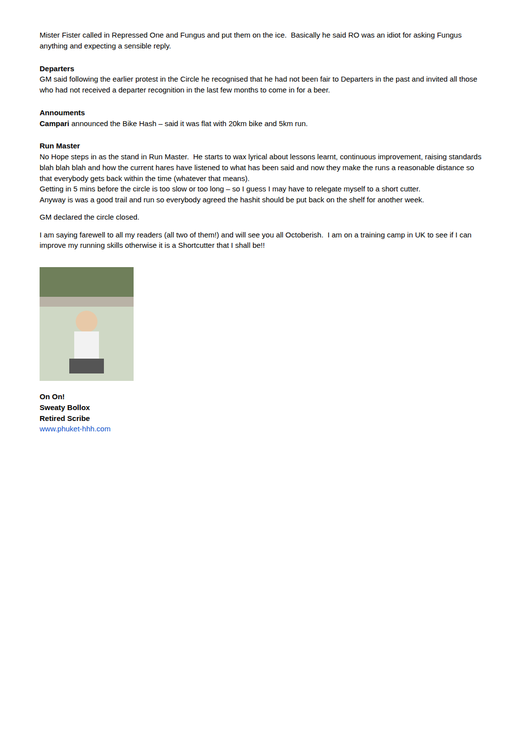Mister Fister called in Repressed One and Fungus and put them on the ice. Basically he said RO was an idiot for asking Fungus anything and expecting a sensible reply.
Departers
GM said following the earlier protest in the Circle he recognised that he had not been fair to Departers in the past and invited all those who had not received a departer recognition in the last few months to come in for a beer.
Annouments
Campari announced the Bike Hash – said it was flat with 20km bike and 5km run.
Run Master
No Hope steps in as the stand in Run Master. He starts to wax lyrical about lessons learnt, continuous improvement, raising standards blah blah blah and how the current hares have listened to what has been said and now they make the runs a reasonable distance so that everybody gets back within the time (whatever that means).
Getting in 5 mins before the circle is too slow or too long – so I guess I may have to relegate myself to a short cutter.
Anyway is was a good trail and run so everybody agreed the hashit should be put back on the shelf for another week.
GM declared the circle closed.
I am saying farewell to all my readers (all two of them!) and will see you all Octoberish. I am on a training camp in UK to see if I can improve my running skills otherwise it is a Shortcutter that I shall be!!
On On!
Sweaty Bollox
Retired Scribe
www.phuket-hhh.com